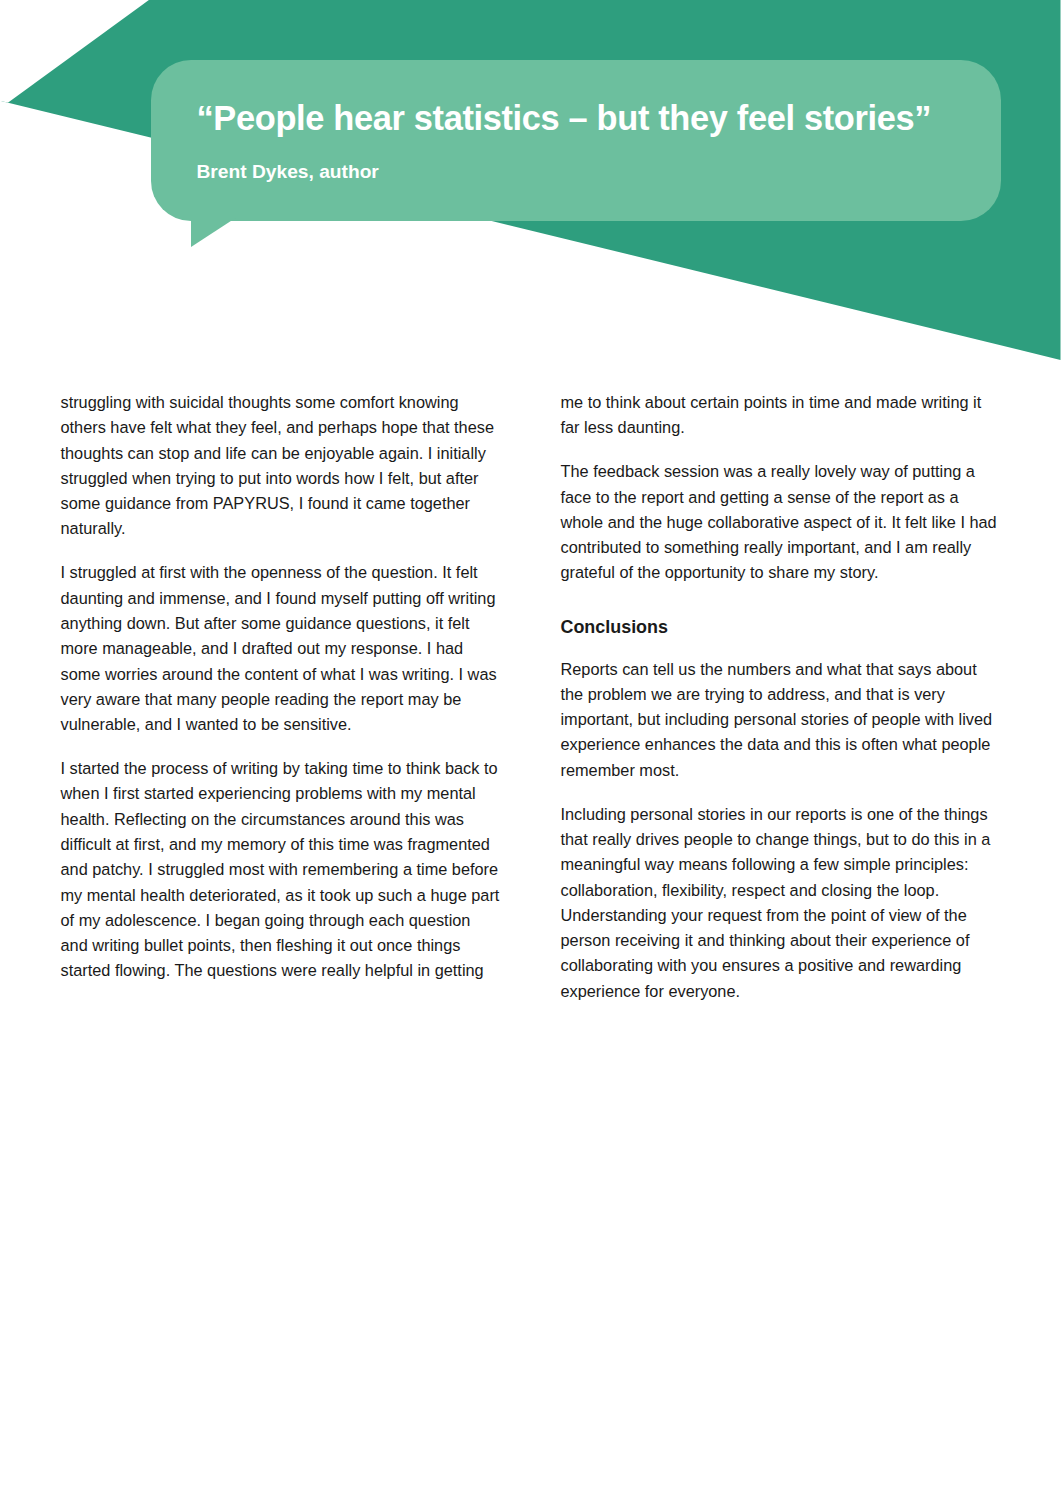“People hear statistics – but they feel stories”
Brent Dykes, author
struggling with suicidal thoughts some comfort knowing others have felt what they feel, and perhaps hope that these thoughts can stop and life can be enjoyable again. I initially struggled when trying to put into words how I felt, but after some guidance from PAPYRUS, I found it came together naturally.
I struggled at first with the openness of the question. It felt daunting and immense, and I found myself putting off writing anything down. But after some guidance questions, it felt more manageable, and I drafted out my response. I had some worries around the content of what I was writing. I was very aware that many people reading the report may be vulnerable, and I wanted to be sensitive.
I started the process of writing by taking time to think back to when I first started experiencing problems with my mental health. Reflecting on the circumstances around this was difficult at first, and my memory of this time was fragmented and patchy. I struggled most with remembering a time before my mental health deteriorated, as it took up such a huge part of my adolescence. I began going through each question and writing bullet points, then fleshing it out once things started flowing. The questions were really helpful in getting me to think about certain points in time and made writing it far less daunting.
The feedback session was a really lovely way of putting a face to the report and getting a sense of the report as a whole and the huge collaborative aspect of it. It felt like I had contributed to something really important, and I am really grateful of the opportunity to share my story.
Conclusions
Reports can tell us the numbers and what that says about the problem we are trying to address, and that is very important, but including personal stories of people with lived experience enhances the data and this is often what people remember most.
Including personal stories in our reports is one of the things that really drives people to change things, but to do this in a meaningful way means following a few simple principles: collaboration, flexibility, respect and closing the loop. Understanding your request from the point of view of the person receiving it and thinking about their experience of collaborating with you ensures a positive and rewarding experience for everyone.